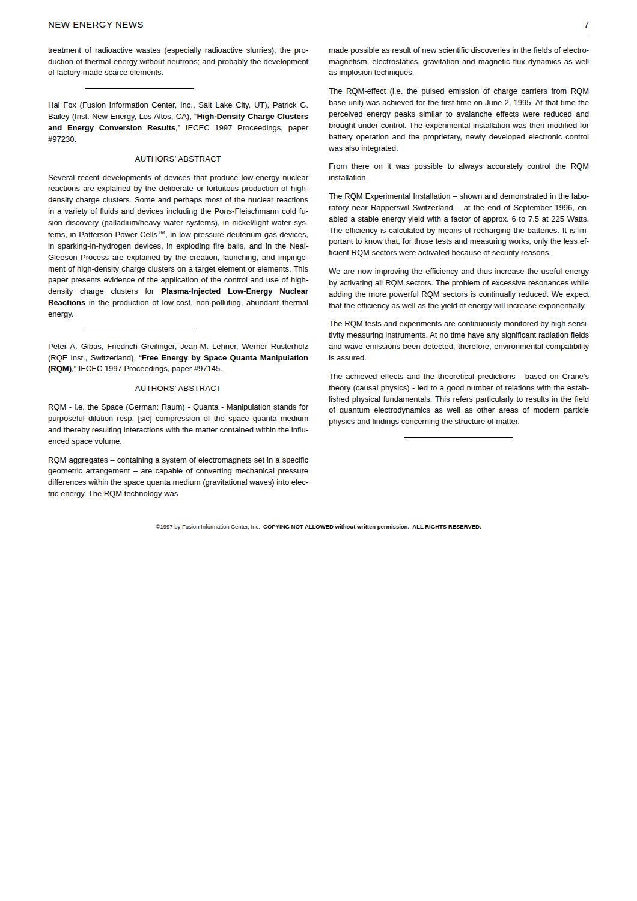NEW ENERGY NEWS
7
treatment of radioactive wastes (especially radioactive slurries); the production of thermal energy without neutrons; and probably the development of factory-made scarce elements.
Hal Fox (Fusion Information Center, Inc., Salt Lake City, UT), Patrick G. Bailey (Inst. New Energy, Los Altos, CA), “High-Density Charge Clusters and Energy Conversion Results,” IECEC 1997 Proceedings, paper #97230.
AUTHORS’ ABSTRACT
Several recent developments of devices that produce low-energy nuclear reactions are explained by the deliberate or fortuitous production of high-density charge clusters. Some and perhaps most of the nuclear reactions in a variety of fluids and devices including the Pons-Fleischmann cold fusion discovery (palladium/heavy water systems), in nickel/light water systems, in Patterson Power CellsTM, in low-pressure deuterium gas devices, in sparking-in-hydrogen devices, in exploding fire balls, and in the Neal-Gleeson Process are explained by the creation, launching, and impingement of high-density charge clusters on a target element or elements. This paper presents evidence of the application of the control and use of high-density charge clusters for Plasma-Injected Low-Energy Nuclear Reactions in the production of low-cost, non-polluting, abundant thermal energy.
Peter A. Gibas, Friedrich Greilinger, Jean-M. Lehner, Werner Rusterholz (RQF Inst., Switzerland), “Free Energy by Space Quanta Manipulation (RQM),” IECEC 1997 Proceedings, paper #97145.
AUTHORS’ ABSTRACT
RQM - i.e. the Space (German: Raum) - Quanta - Manipulation stands for purposeful dilution resp. [sic] compression of the space quanta medium and thereby resulting interactions with the matter contained within the influenced space volume.
RQM aggregates – containing a system of electromagnets set in a specific geometric arrangement – are capable of converting mechanical pressure differences within the space quanta medium (gravitational waves) into electric energy. The RQM technology was
made possible as result of new scientific discoveries in the fields of electromagnetism, electrostatics, gravitation and magnetic flux dynamics as well as implosion techniques.
The RQM-effect (i.e. the pulsed emission of charge carriers from RQM base unit) was achieved for the first time on June 2, 1995. At that time the perceived energy peaks similar to avalanche effects were reduced and brought under control. The experimental installation was then modified for battery operation and the proprietary, newly developed electronic control was also integrated.
From there on it was possible to always accurately control the RQM installation.
The RQM Experimental Installation – shown and demonstrated in the laboratory near Rapperswil Switzerland – at the end of September 1996, enabled a stable energy yield with a factor of approx. 6 to 7.5 at 225 Watts. The efficiency is calculated by means of recharging the batteries. It is important to know that, for those tests and measuring works, only the less efficient RQM sectors were activated because of security reasons.
We are now improving the efficiency and thus increase the useful energy by activating all RQM sectors. The problem of excessive resonances while adding the more powerful RQM sectors is continually reduced. We expect that the efficiency as well as the yield of energy will increase exponentially.
The RQM tests and experiments are continuously monitored by high sensitivity measuring instruments. At no time have any significant radiation fields and wave emissions been detected, therefore, environmental compatibility is assured.
The achieved effects and the theoretical predictions - based on Crane’s theory (causal physics) - led to a good number of relations with the established physical fundamentals. This refers particularly to results in the field of quantum electrodynamics as well as other areas of modern particle physics and findings concerning the structure of matter.
©1997 by Fusion Information Center, Inc. COPYING NOT ALLOWED without written permission. ALL RIGHTS RESERVED.